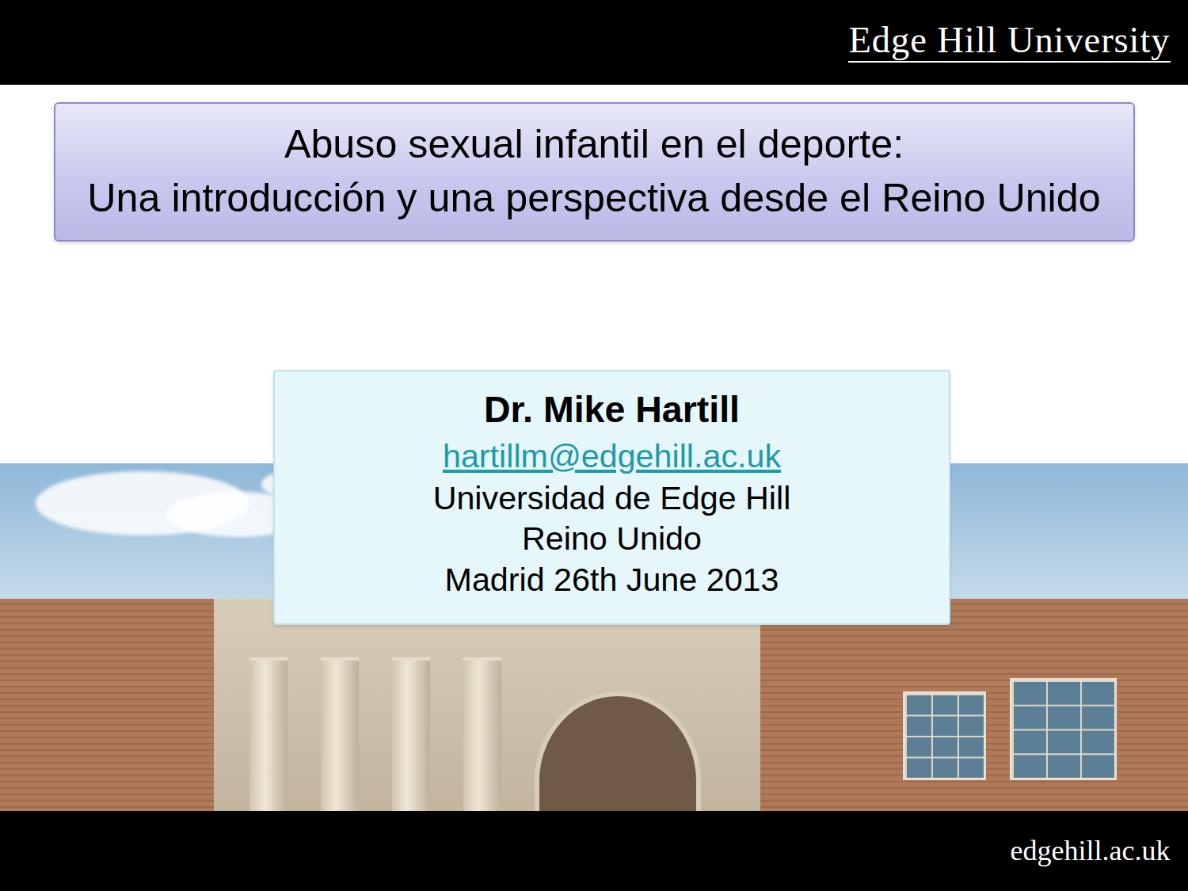Edge Hill University
Abuso sexual infantil en el deporte:
Una introducción y una perspectiva desde el Reino Unido
Dr. Mike Hartill
hartillm@edgehill.ac.uk
Universidad de Edge Hill
Reino Unido
Madrid 26th June 2013
edgehill.ac.uk